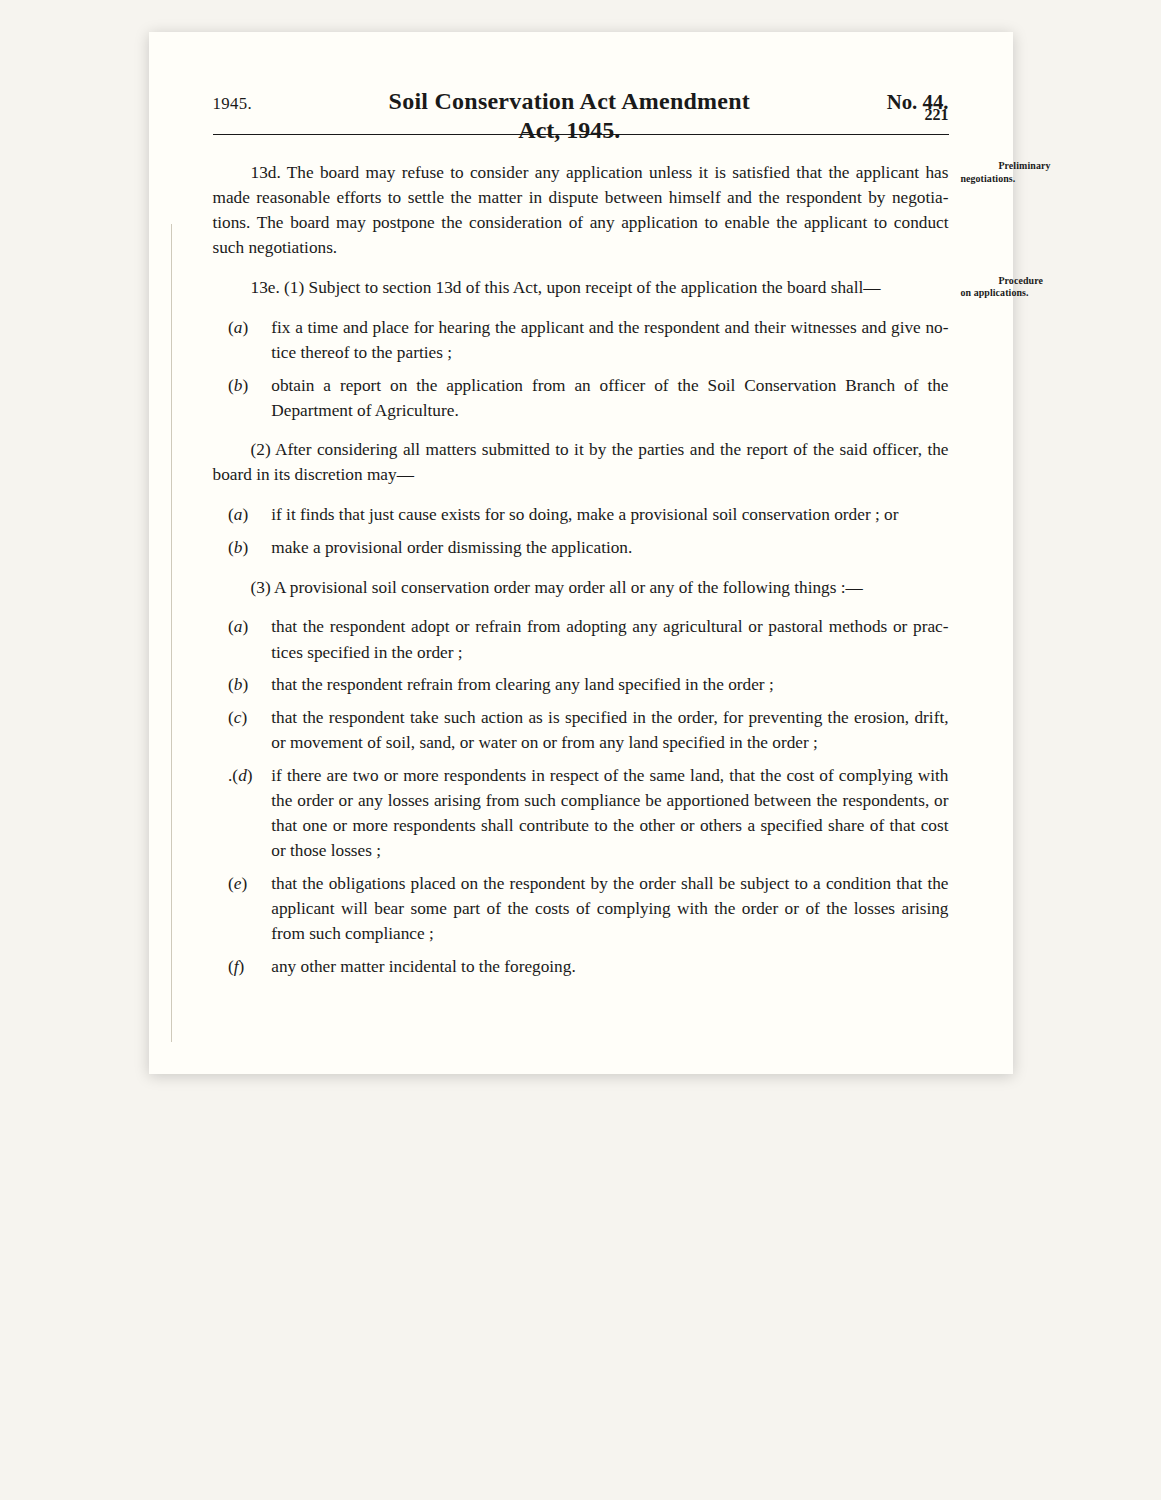1945.
Soil Conservation Act Amendment Act, 1945.
No. 44.
221
Preliminary negotiations. 13d. The board may refuse to consider any application unless it is satisfied that the applicant has made reasonable efforts to settle the matter in dispute between himself and the respondent by negotiations. The board may postpone the consideration of any application to enable the applicant to conduct such negotiations.
Procedure on applications. 13e. (1) Subject to section 13d of this Act, upon receipt of the application the board shall—
(a) fix a time and place for hearing the applicant and the respondent and their witnesses and give notice thereof to the parties ;
(b) obtain a report on the application from an officer of the Soil Conservation Branch of the Department of Agriculture.
(2) After considering all matters submitted to it by the parties and the report of the said officer, the board in its discretion may—
(a) if it finds that just cause exists for so doing, make a provisional soil conservation order ; or
(b) make a provisional order dismissing the application.
(3) A provisional soil conservation order may order all or any of the following things :—
(a) that the respondent adopt or refrain from adopting any agricultural or pastoral methods or practices specified in the order ;
(b) that the respondent refrain from clearing any land specified in the order ;
(c) that the respondent take such action as is specified in the order, for preventing the erosion, drift, or movement of soil, sand, or water on or from any land specified in the order ;
.(d) if there are two or more respondents in respect of the same land, that the cost of complying with the order or any losses arising from such compliance be apportioned between the respondents, or that one or more respondents shall contribute to the other or others a specified share of that cost or those losses ;
(e) that the obligations placed on the respondent by the order shall be subject to a condition that the applicant will bear some part of the costs of complying with the order or of the losses arising from such compliance ;
(f) any other matter incidental to the foregoing.